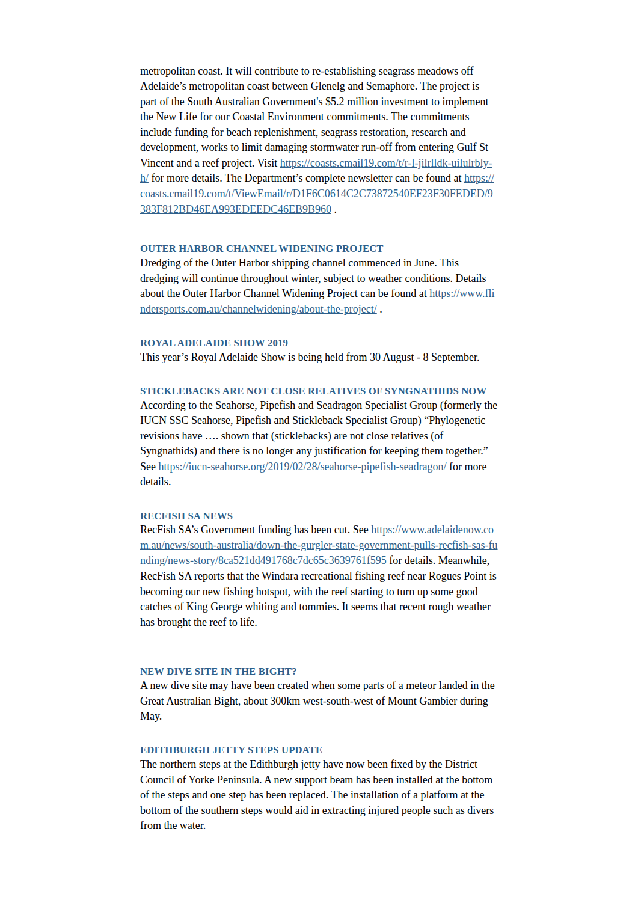metropolitan coast. It will contribute to re-establishing seagrass meadows off Adelaide’s metropolitan coast between Glenelg and Semaphore. The project is part of the South Australian Government's $5.2 million investment to implement the New Life for our Coastal Environment commitments. The commitments include funding for beach replenishment, seagrass restoration, research and development, works to limit damaging stormwater run-off from entering Gulf St Vincent and a reef project. Visit https://coasts.cmail19.com/t/r-l-jilrlldk-uilulrbly-h/ for more details. The Department’s complete newsletter can be found at https://coasts.cmail19.com/t/ViewEmail/r/D1F6C0614C2C73872540EF23F30FEDED/9383F812BD46EA993EDEEDC46EB9B960 .
OUTER HARBOR CHANNEL WIDENING PROJECT
Dredging of the Outer Harbor shipping channel commenced in June. This dredging will continue throughout winter, subject to weather conditions. Details about the Outer Harbor Channel Widening Project can be found at https://www.flindersports.com.au/channelwidening/about-the-project/ .
ROYAL ADELAIDE SHOW 2019
This year’s Royal Adelaide Show is being held from 30 August - 8 September.
STICKLEBACKS ARE NOT CLOSE RELATIVES OF SYNGNATHIDS NOW
According to the Seahorse, Pipefish and Seadragon Specialist Group (formerly the IUCN SSC Seahorse, Pipefish and Stickleback Specialist Group) “Phylogenetic revisions have …. shown that (sticklebacks) are not close relatives (of Syngnathids) and there is no longer any justification for keeping them together.” See https://iucn-seahorse.org/2019/02/28/seahorse-pipefish-seadragon/ for more details.
RECFISH SA NEWS
RecFish SA’s Government funding has been cut. See https://www.adelaidenow.com.au/news/south-australia/down-the-gurgler-state-government-pulls-recfish-sas-funding/news-story/8ca521dd491768c7dc65c3639761f595 for details. Meanwhile, RecFish SA reports that the Windara recreational fishing reef near Rogues Point is becoming our new fishing hotspot, with the reef starting to turn up some good catches of King George whiting and tommies. It seems that recent rough weather has brought the reef to life.
NEW DIVE SITE IN THE BIGHT?
A new dive site may have been created when some parts of a meteor landed in the Great Australian Bight, about 300km west-south-west of Mount Gambier during May.
EDITHBURGH JETTY STEPS UPDATE
The northern steps at the Edithburgh jetty have now been fixed by the District Council of Yorke Peninsula. A new support beam has been installed at the bottom of the steps and one step has been replaced. The installation of a platform at the bottom of the southern steps would aid in extracting injured people such as divers from the water.